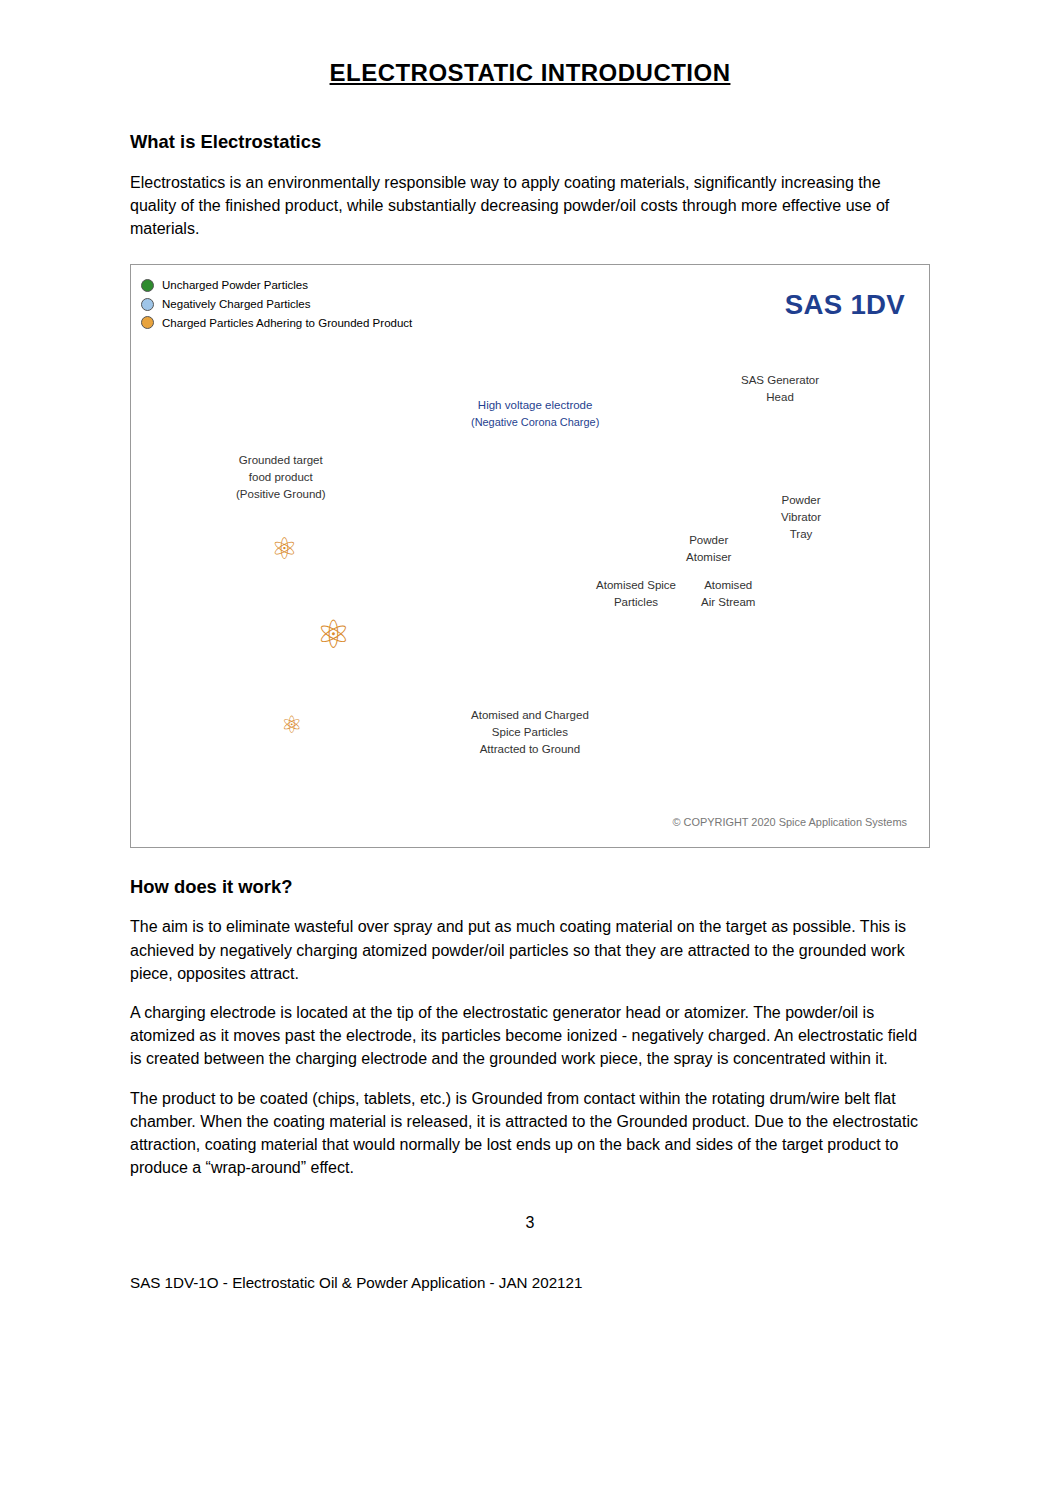ELECTROSTATIC INTRODUCTION
What is Electrostatics
Electrostatics is an environmentally responsible way to apply coating materials, significantly increasing the quality of the finished product, while substantially decreasing powder/oil costs through more effective use of materials.
SAS 1DV
Uncharged Powder Particles
Negatively Charged Particles
Charged Particles Adhering to Grounded Product
High voltage electrode
(Negative Corona Charge)
SAS Generator
Head
Powder
Vibrator
Tray
Powder
Atomiser
Atomised Spice
Particles
Atomised
Air Stream
Grounded target
food product
(Positive Ground)
Atomised and Charged
Spice Particles
Attracted to Ground
⚛
⚛
⚛
© COPYRIGHT 2020 Spice Application Systems
How does it work?
The aim is to eliminate wasteful over spray and put as much coating material on the target as possible. This is achieved by negatively charging atomized powder/oil particles so that they are attracted to the grounded work piece, opposites attract.
A charging electrode is located at the tip of the electrostatic generator head or atomizer. The powder/oil is atomized as it moves past the electrode, its particles become ionized - negatively charged. An electrostatic field is created between the charging electrode and the grounded work piece, the spray is concentrated within it.
The product to be coated (chips, tablets, etc.) is Grounded from contact within the rotating drum/wire belt flat chamber. When the coating material is released, it is attracted to the Grounded product. Due to the electrostatic attraction, coating material that would normally be lost ends up on the back and sides of the target product to produce a “wrap-around” effect.
3
SAS 1DV-1O - Electrostatic Oil & Powder Application - JAN 202121